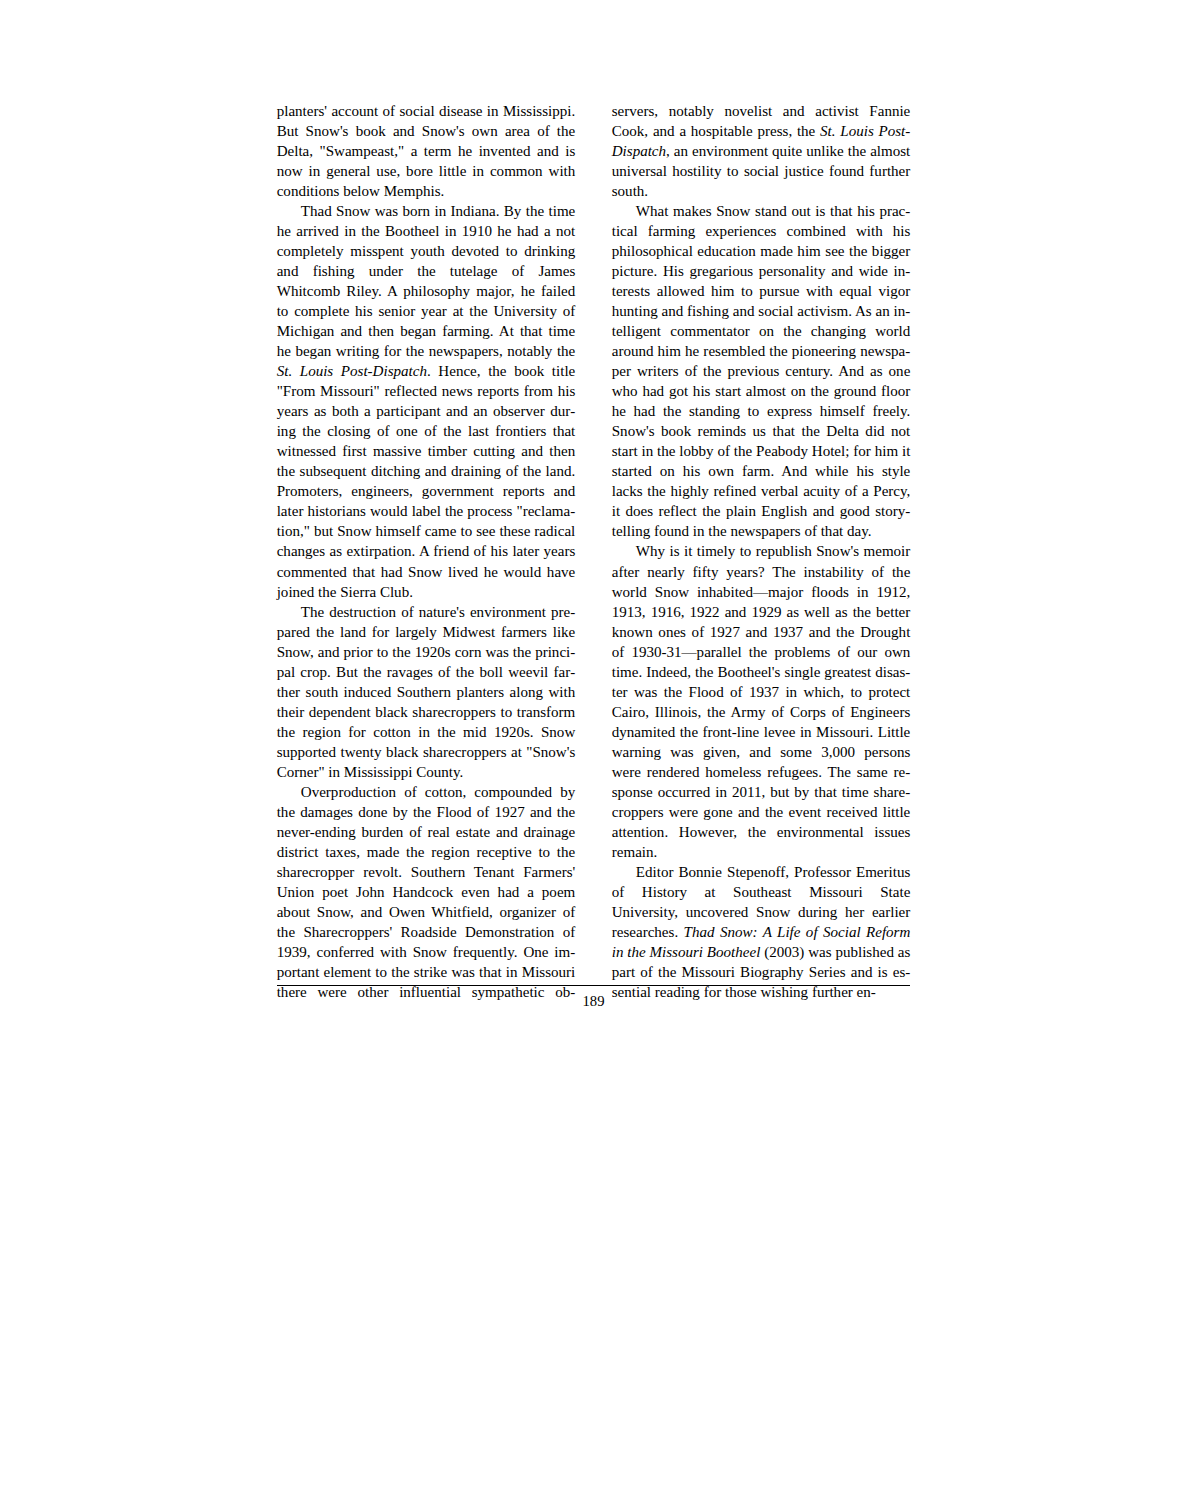planters' account of social disease in Mississippi. But Snow's book and Snow's own area of the Delta, "Swampeast," a term he invented and is now in general use, bore little in common with conditions below Memphis.
Thad Snow was born in Indiana. By the time he arrived in the Bootheel in 1910 he had a not completely misspent youth devoted to drinking and fishing under the tutelage of James Whitcomb Riley. A philosophy major, he failed to complete his senior year at the University of Michigan and then began farming. At that time he began writing for the newspapers, notably the St. Louis Post-Dispatch. Hence, the book title "From Missouri" reflected news reports from his years as both a participant and an observer during the closing of one of the last frontiers that witnessed first massive timber cutting and then the subsequent ditching and draining of the land. Promoters, engineers, government reports and later historians would label the process "reclamation," but Snow himself came to see these radical changes as extirpation. A friend of his later years commented that had Snow lived he would have joined the Sierra Club.
The destruction of nature's environment prepared the land for largely Midwest farmers like Snow, and prior to the 1920s corn was the principal crop. But the ravages of the boll weevil farther south induced Southern planters along with their dependent black sharecroppers to transform the region for cotton in the mid 1920s. Snow supported twenty black sharecroppers at "Snow's Corner" in Mississippi County.
Overproduction of cotton, compounded by the damages done by the Flood of 1927 and the never-ending burden of real estate and drainage district taxes, made the region receptive to the sharecropper revolt. Southern Tenant Farmers' Union poet John Handcock even had a poem about Snow, and Owen Whitfield, organizer of the Sharecroppers' Roadside Demonstration of 1939, conferred with Snow frequently. One important element to the strike was that in Missouri there were other influential sympathetic observers, notably novelist and activist Fannie Cook, and a hospitable press, the St. Louis Post-Dispatch, an environment quite unlike the almost universal hostility to social justice found further south.
What makes Snow stand out is that his practical farming experiences combined with his philosophical education made him see the bigger picture. His gregarious personality and wide interests allowed him to pursue with equal vigor hunting and fishing and social activism. As an intelligent commentator on the changing world around him he resembled the pioneering newspaper writers of the previous century. And as one who had got his start almost on the ground floor he had the standing to express himself freely. Snow's book reminds us that the Delta did not start in the lobby of the Peabody Hotel; for him it started on his own farm. And while his style lacks the highly refined verbal acuity of a Percy, it does reflect the plain English and good storytelling found in the newspapers of that day.
Why is it timely to republish Snow's memoir after nearly fifty years? The instability of the world Snow inhabited—major floods in 1912, 1913, 1916, 1922 and 1929 as well as the better known ones of 1927 and 1937 and the Drought of 1930-31—parallel the problems of our own time. Indeed, the Bootheel's single greatest disaster was the Flood of 1937 in which, to protect Cairo, Illinois, the Army of Corps of Engineers dynamited the front-line levee in Missouri. Little warning was given, and some 3,000 persons were rendered homeless refugees. The same response occurred in 2011, but by that time sharecroppers were gone and the event received little attention. However, the environmental issues remain.
Editor Bonnie Stepenoff, Professor Emeritus of History at Southeast Missouri State University, uncovered Snow during her earlier researches. Thad Snow: A Life of Social Reform in the Missouri Bootheel (2003) was published as part of the Missouri Biography Series and is essential reading for those wishing further en-
189